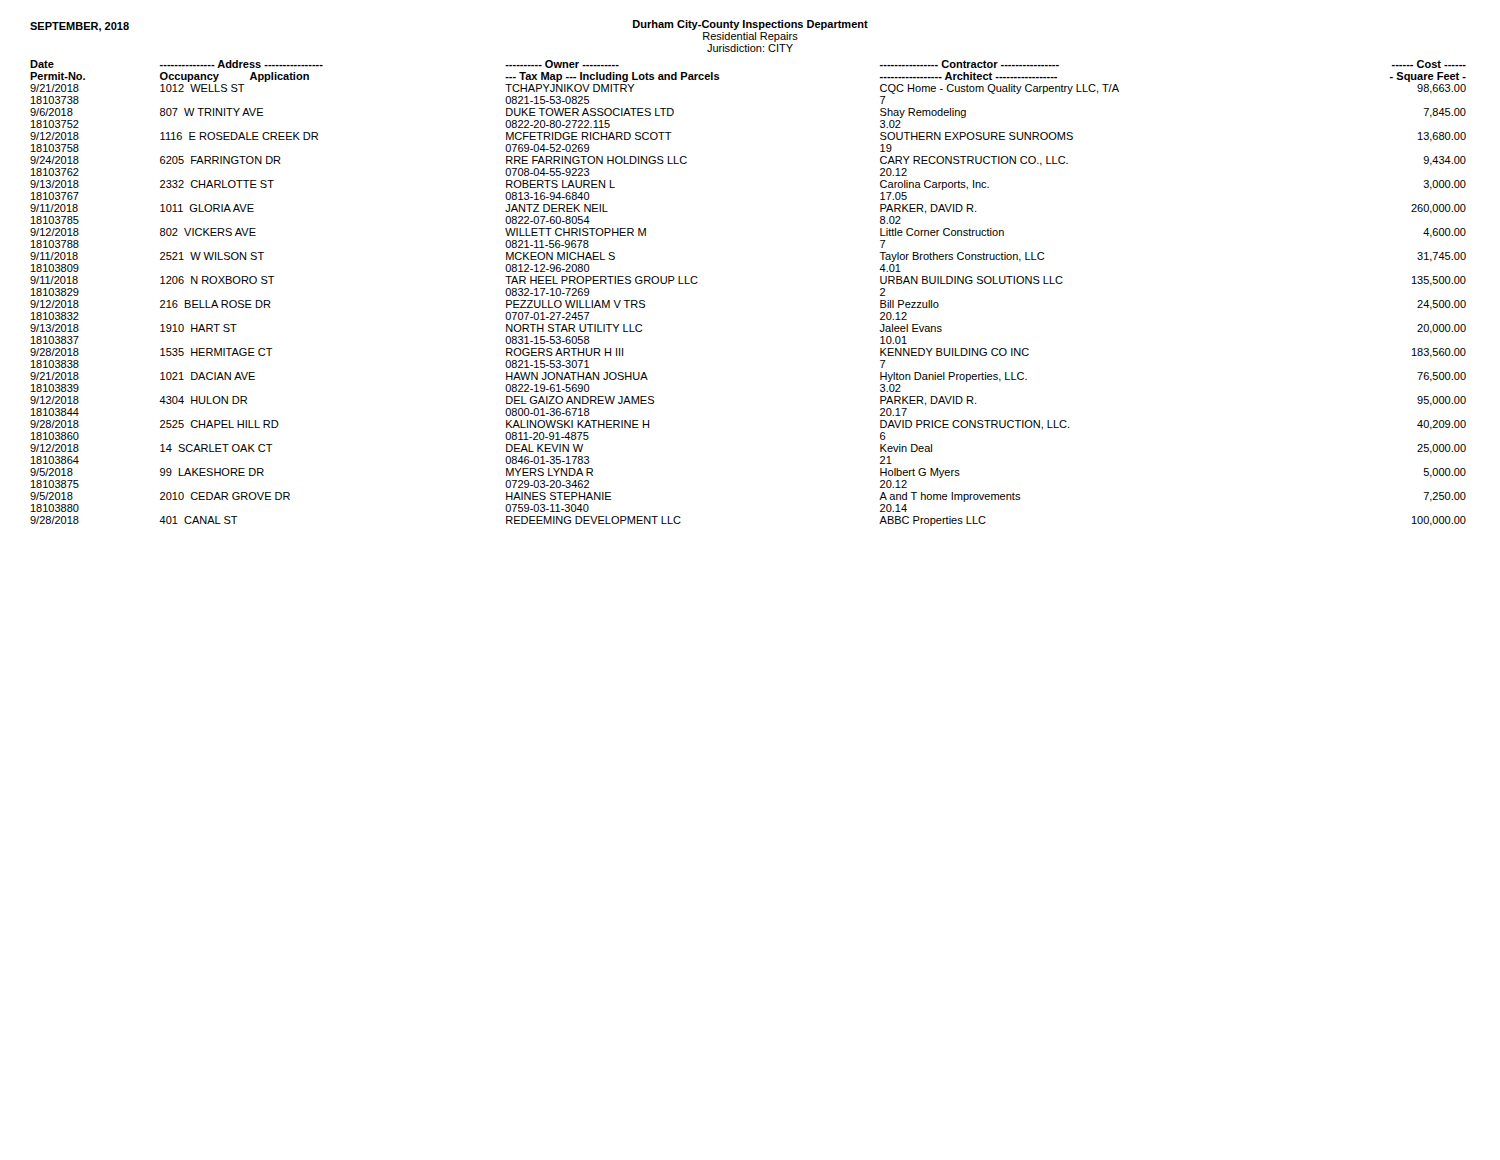SEPTEMBER, 2018
Durham City-County Inspections Department
Residential Repairs
Jurisdiction: CITY
| Date | --------------- Address ---------------- | ---------- Owner ---------- | ---------------- Contractor ---------------- | ------ Cost ------ |
| --- | --- | --- | --- | --- |
| Permit-No. | Occupancy Application | --- Tax Map --- Including Lots and Parcels | ----------------- Architect ----------------- | - Square Feet - |
| 9/21/2018 | 1012 WELLS ST | TCHAPYJNIKOV DMITRY | CQC Home - Custom Quality Carpentry LLC, T/A | 98,663.00 |
| 18103738 | | 0821-15-53-0825 | 7 | |
| 9/6/2018 | 807 W TRINITY AVE | DUKE TOWER ASSOCIATES LTD | Shay Remodeling | 7,845.00 |
| 18103752 | | 0822-20-80-2722.115 | 3.02 | |
| 9/12/2018 | 1116 E ROSEDALE CREEK DR | MCFETRIDGE RICHARD SCOTT | SOUTHERN EXPOSURE SUNROOMS | 13,680.00 |
| 18103758 | | 0769-04-52-0269 | 19 | |
| 9/24/2018 | 6205 FARRINGTON DR | RRE FARRINGTON HOLDINGS LLC | CARY RECONSTRUCTION CO., LLC. | 9,434.00 |
| 18103762 | | 0708-04-55-9223 | 20.12 | |
| 9/13/2018 | 2332 CHARLOTTE ST | ROBERTS LAUREN L | Carolina Carports, Inc. | 3,000.00 |
| 18103767 | | 0813-16-94-6840 | 17.05 | |
| 9/11/2018 | 1011 GLORIA AVE | JANTZ DEREK NEIL | PARKER, DAVID R. | 260,000.00 |
| 18103785 | | 0822-07-60-8054 | 8.02 | |
| 9/12/2018 | 802 VICKERS AVE | WILLETT CHRISTOPHER M | Little Corner Construction | 4,600.00 |
| 18103788 | | 0821-11-56-9678 | 7 | |
| 9/11/2018 | 2521 W WILSON ST | MCKEON MICHAEL S | Taylor Brothers Construction, LLC | 31,745.00 |
| 18103809 | | 0812-12-96-2080 | 4.01 | |
| 9/11/2018 | 1206 N ROXBORO ST | TAR HEEL PROPERTIES GROUP LLC | URBAN BUILDING SOLUTIONS LLC | 135,500.00 |
| 18103829 | | 0832-17-10-7269 | 2 | |
| 9/12/2018 | 216 BELLA ROSE DR | PEZZULLO WILLIAM V TRS | Bill Pezzullo | 24,500.00 |
| 18103832 | | 0707-01-27-2457 | 20.12 | |
| 9/13/2018 | 1910 HART ST | NORTH STAR UTILITY LLC | Jaleel Evans | 20,000.00 |
| 18103837 | | 0831-15-53-6058 | 10.01 | |
| 9/28/2018 | 1535 HERMITAGE CT | ROGERS ARTHUR H III | KENNEDY BUILDING CO INC | 183,560.00 |
| 18103838 | | 0821-15-53-3071 | 7 | |
| 9/21/2018 | 1021 DACIAN AVE | HAWN JONATHAN JOSHUA | Hylton Daniel Properties, LLC. | 76,500.00 |
| 18103839 | | 0822-19-61-5690 | 3.02 | |
| 9/12/2018 | 4304 HULON DR | DEL GAIZO ANDREW JAMES | PARKER, DAVID R. | 95,000.00 |
| 18103844 | | 0800-01-36-6718 | 20.17 | |
| 9/28/2018 | 2525 CHAPEL HILL RD | KALINOWSKI KATHERINE H | DAVID PRICE CONSTRUCTION, LLC. | 40,209.00 |
| 18103860 | | 0811-20-91-4875 | 6 | |
| 9/12/2018 | 14 SCARLET OAK CT | DEAL KEVIN W | Kevin Deal | 25,000.00 |
| 18103864 | | 0846-01-35-1783 | 21 | |
| 9/5/2018 | 99 LAKESHORE DR | MYERS LYNDA R | Holbert G Myers | 5,000.00 |
| 18103875 | | 0729-03-20-3462 | 20.12 | |
| 9/5/2018 | 2010 CEDAR GROVE DR | HAINES STEPHANIE | A and T home Improvements | 7,250.00 |
| 18103880 | | 0759-03-11-3040 | 20.14 | |
| 9/28/2018 | 401 CANAL ST | REDEEMING DEVELOPMENT LLC | ABBC Properties LLC | 100,000.00 |